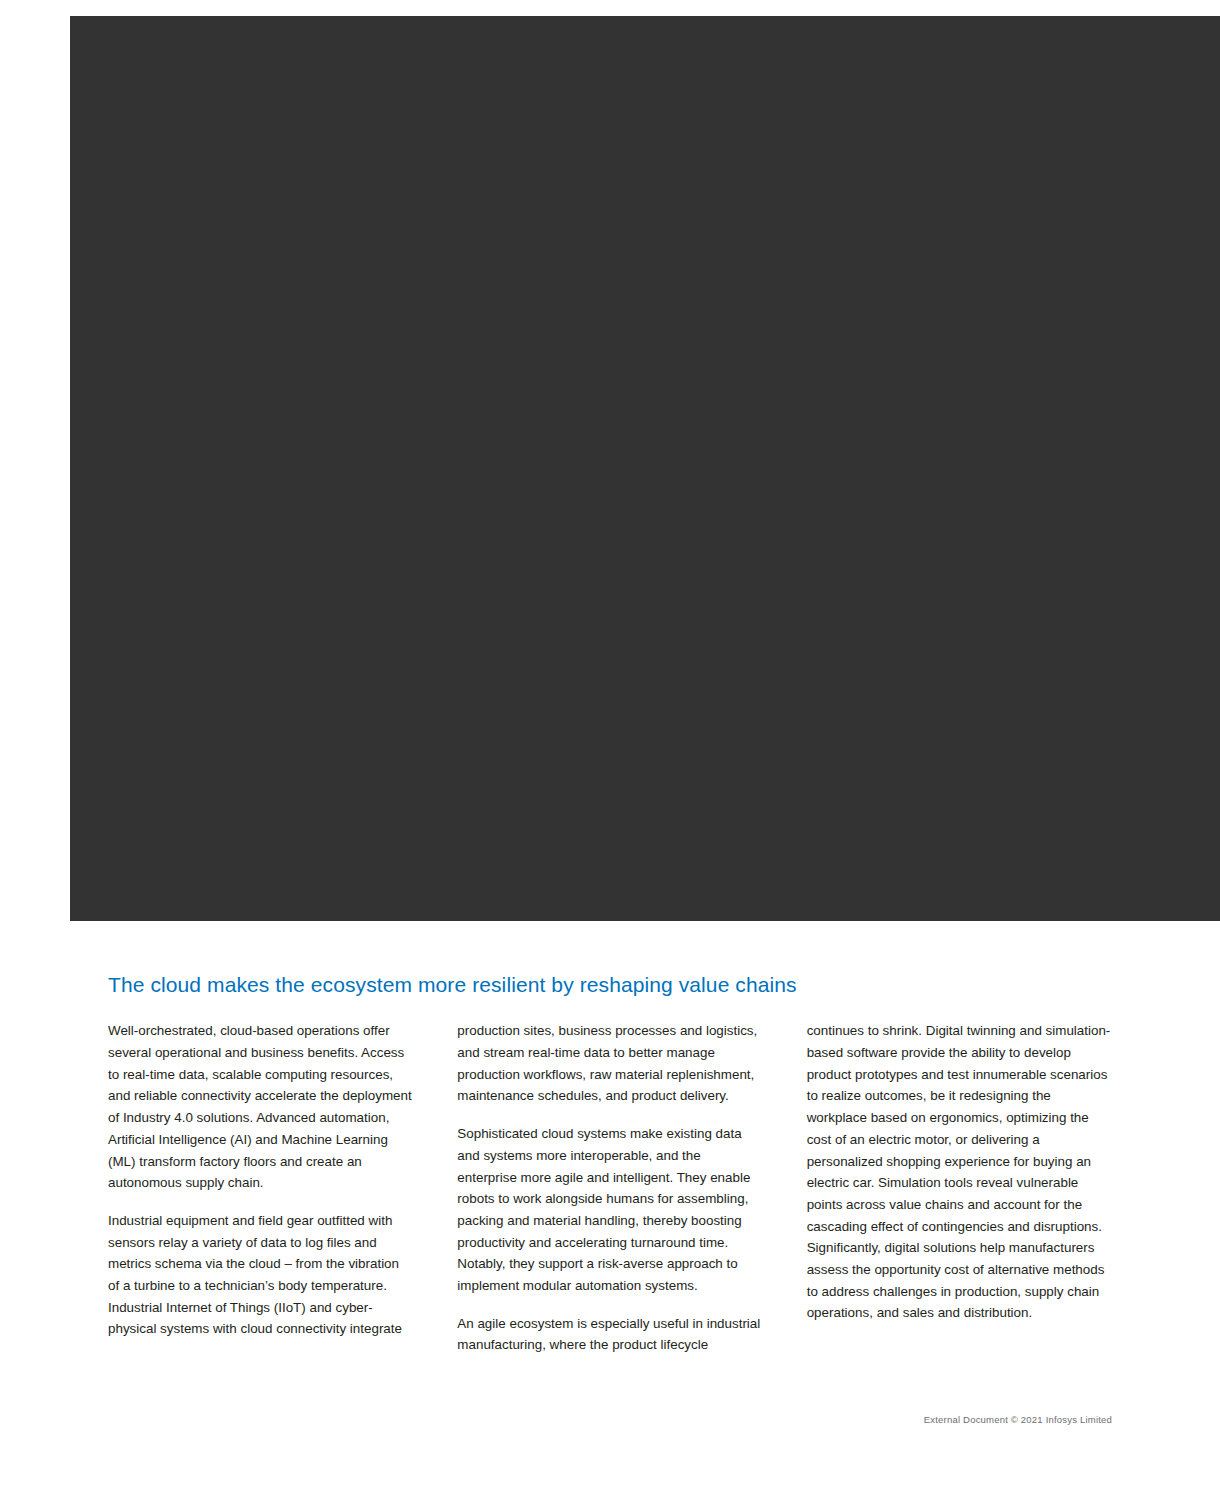The cloud makes the ecosystem more resilient by reshaping value chains
Well-orchestrated, cloud-based operations offer several operational and business benefits. Access to real-time data, scalable computing resources, and reliable connectivity accelerate the deployment of Industry 4.0 solutions. Advanced automation, Artificial Intelligence (AI) and Machine Learning (ML) transform factory floors and create an autonomous supply chain.
Industrial equipment and field gear outfitted with sensors relay a variety of data to log files and metrics schema via the cloud – from the vibration of a turbine to a technician’s body temperature. Industrial Internet of Things (IIoT) and cyber-physical systems with cloud connectivity integrate production sites, business processes and logistics, and stream real-time data to better manage production workflows, raw material replenishment, maintenance schedules, and product delivery.
Sophisticated cloud systems make existing data and systems more interoperable, and the enterprise more agile and intelligent. They enable robots to work alongside humans for assembling, packing and material handling, thereby boosting productivity and accelerating turnaround time. Notably, they support a risk-averse approach to implement modular automation systems.
An agile ecosystem is especially useful in industrial manufacturing, where the product lifecycle continues to shrink. Digital twinning and simulation-based software provide the ability to develop product prototypes and test innumerable scenarios to realize outcomes, be it redesigning the workplace based on ergonomics, optimizing the cost of an electric motor, or delivering a personalized shopping experience for buying an electric car. Simulation tools reveal vulnerable points across value chains and account for the cascading effect of contingencies and disruptions. Significantly, digital solutions help manufacturers assess the opportunity cost of alternative methods to address challenges in production, supply chain operations, and sales and distribution.
External Document © 2021 Infosys Limited